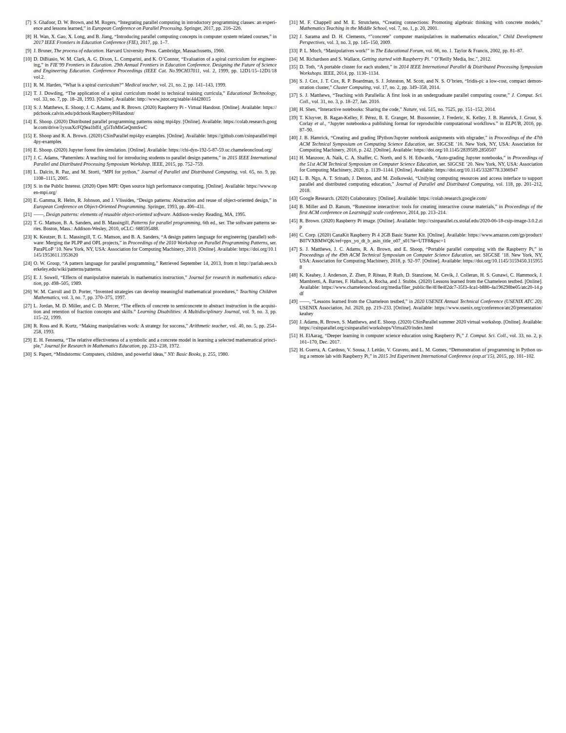[7]
S. Ghafoor, D. W. Brown, and M. Rogers, “Integrating parallel computing in introductory programming classes: an experience and lessons learned,” in European Conference on Parallel Processing. Springer, 2017, pp. 216–226.
[8]
H. Wan, X. Gao, X. Long, and B. Jiang, “Introducing parallel computing concepts in computer system related courses,” in 2017 IEEE Frontiers in Education Conference (FIE), 2017, pp. 1–7.
[9]
J. Bruner, The process of education. Harvard University Press. Cambridge, Massachusetts, 1960.
[10]
D. DiBiasio, W. M. Clark, A. G. Dixon, L. Comparini, and K. O’Connor, “Evaluation of a spiral curriculum for engineering,” in FIE’99 Frontiers in Education. 29th Annual Frontiers in Education Conference. Designing the Future of Science and Engineering Education. Conference Proceedings (IEEE Cat. No.99CH37011, vol. 2, 1999, pp. 12D1/15–12D1/18 vol.2.
[11]
R. M. Harden, “What is a spiral curriculum?” Medical teacher, vol. 21, no. 2, pp. 141–143, 1999.
[12]
T. J. Dowding, “The application of a spiral curriculum model to technical training curricula,” Educational Technology, vol. 33, no. 7, pp. 18–28, 1993. [Online]. Available: http://www.jstor.org/stable/44428015
[13]
S. J. Matthews, E. Shoop, J. C. Adams, and R. Brown. (2020) Raspberry Pi - Virtual Handout. [Online]. Available: https://pdcbook.calvin.edu/pdcbook/RaspberryPiHandout/
[14]
E. Shoop. (2020) Distributed parallel programming patterns using mpi4py. [Online]. Available: https://colab.research.google.com/drive/1yxusXcFQ9ea1bff4_q5iToMhGeQnmSwC
[15]
E. Shoop and R. A. Brown. (2020) CSinParallel mpi4py examples. [Online]. Available: https://github.com/csinparallel/mpi4py-examples
[16]
E. Shoop. (2020) Jupyter forest fire simulation. [Online]. Available: https://chi-dyn-192-5-87-59.uc.chameleoncloud.org/
[17]
J. C. Adams, “Patternlets: A teaching tool for introducing students to parallel design patterns,” in 2015 IEEE International Parallel and Distributed Processing Symposium Workshop. IEEE, 2015, pp. 752–759.
[18]
L. Dalcín, R. Paz, and M. Storti, “MPI for python,” Journal of Parallel and Distributed Computing, vol. 65, no. 9, pp. 1108–1115, 2005.
[19]
S. in the Public Interest. (2020) Open MPI: Open source high performance computing. [Online]. Available: https://www.open-mpi.org/
[20]
E. Gamma, R. Helm, R. Johnson, and J. Vlissides, “Design patterns: Abstraction and reuse of object-oriented design,” in European Conference on Object-Oriented Programming. Springer, 1993, pp. 406–431.
[21]
——, Design patterns: elements of reusable object-oriented software. Addison-wesley Reading, MA, 1995.
[22]
T. G. Mattson, B. A. Sanders, and B. Massingill, Patterns for parallel programming, 6th ed., ser. The software patterns series. Boston, Mass.: Addison-Wesley, 2010, oCLC: 688595488.
[23]
K. Keutzer, B. L. Massingill, T. G. Mattson, and B. A. Sanders, “A design pattern language for engineering (parallel) software: Merging the PLPP and OPL projects,” in Proceedings of the 2010 Workshop on Parallel Programming Patterns, ser. ParaPLoP ’10. New York, NY, USA: Association for Computing Machinery, 2010. [Online]. Available: https://doi.org/10.1145/1953611.1953620
[24]
O. W. Group, “A pattern language for parallel programming,” Retrieved September 14, 2013, from tt http://parlab.eecs.b erkeley.edu/wiki/patterns/patterns.
[25]
E. J. Sowell, “Effects of manipulative materials in mathematics instruction,” Journal for research in mathematics education, pp. 498–505, 1989.
[26]
W. M. Carroll and D. Porter, “Invented strategies can develop meaningful mathematical procedures,” Teaching Children Mathematics, vol. 3, no. 7, pp. 370–375, 1997.
[27]
L. Jordan, M. D. Miller, and C. D. Mercer, “The effects of concrete to semiconcrete to abstract instruction in the acquisition and retention of fraction concepts and skills.” Learning Disabilities: A Multidisciplinary Journal, vol. 9, no. 3, pp. 115–22, 1999.
[28]
R. Ross and R. Kurtz, “Making manipulatives work: A strategy for success,” Arithmetic teacher, vol. 40, no. 5, pp. 254–258, 1993.
[29]
E. H. Fennema, “The relative effectiveness of a symbolic and a concrete model in learning a selected mathematical principle,” Journal for Research in Mathematics Education, pp. 233–238, 1972.
[30]
S. Papert, “Mindstorms: Computers, children, and powerful ideas,” NY: Basic Books, p. 255, 1980.
[31]
M. F. Chappell and M. E. Strutchens, “Creating connections: Promoting algebraic thinking with concrete models,” Mathematics Teaching in the Middle School, vol. 7, no. 1, p. 20, 2001.
[32]
J. Sarama and D. H. Clements, “"concrete" computer manipulatives in mathematics education,” Child Development Perspectives, vol. 3, no. 3, pp. 145–150, 2009.
[33]
P. L. Moch, “Manipulatives work!” in The Educational Forum, vol. 66, no. 1. Taylor & Francis, 2002, pp. 81–87.
[34]
M. Richardson and S. Wallace, Getting started with Raspberry Pi. " O’Reilly Media, Inc.", 2012.
[35]
D. Toth, “A portable cluster for each student,” in 2014 IEEE International Parallel & Distributed Processing Symposium Workshops. IEEE, 2014, pp. 1130–1134.
[36]
S. J. Cox, J. T. Cox, R. P. Boardman, S. J. Johnston, M. Scott, and N. S. O’brien, “Iridis-pi: a low-cost, compact demonstration cluster,” Cluster Computing, vol. 17, no. 2, pp. 349–358, 2014.
[37]
S. J. Matthews, “Teaching with Parallella: A first look in an undergraduate parallel computing course,” J. Comput. Sci. Coll., vol. 31, no. 3, p. 18–27, Jan. 2016.
[38]
H. Shen, “Interactive notebooks: Sharing the code,” Nature, vol. 515, no. 7525, pp. 151–152, 2014.
[39]
T. Kluyver, B. Ragan-Kelley, F. Pérez, B. E. Granger, M. Bussonnier, J. Frederic, K. Kelley, J. B. Hamrick, J. Grout, S. Corlay et al., “Jupyter notebooks-a publishing format for reproducible computational workflows.” in ELPUB, 2016, pp. 87–90.
[40]
J. B. Hamrick, “Creating and grading IPython/Jupyter notebook assignments with nbgrader,” in Proceedings of the 47th ACM Technical Symposium on Computing Science Education, ser. SIGCSE ’16. New York, NY, USA: Association for Computing Machinery, 2016, p. 242. [Online]. Available: https://doi.org/10.1145/2839509.2850507
[41]
H. Manzoor, A. Naik, C. A. Shaffer, C. North, and S. H. Edwards, “Auto-grading Jupyter notebooks,” in Proceedings of the 51st ACM Technical Symposium on Computer Science Education, ser. SIGCSE ’20. New York, NY, USA: Association for Computing Machinery, 2020, p. 1139–1144. [Online]. Available: https://doi.org/10.1145/3328778.3366947
[42]
L. B. Ngo, A. T. Srinath, J. Denton, and M. Ziolkowski, “Unifying computing resources and access interface to support parallel and distributed computing education,” Journal of Parallel and Distributed Computing, vol. 118, pp. 201–212, 2018.
[43]
Google Research. (2020) Colaboratory. [Online]. Available: https://colab.research.google.com/
[44]
B. Miller and D. Ranum, “Runestone interactive: tools for creating interactive course materials,” in Proceedings of the first ACM conference on Learning@ scale conference, 2014, pp. 213–214.
[45]
R. Brown. (2020) Raspberry Pi image. [Online]. Available: http://csinparallel.cs.stolaf.edu/2020-06-18-csip-image-3.0.2.zip
[46]
C. Corp. (2020) CanaKit Raspberry Pi 4 2GB Basic Starter Kit. [Online]. Available: https://www.amazon.com/gp/product/B07VXBMWQK/ref=ppx_yo_dt_b_asin_title_o07_s01?ie=UTF8&psc=1
[47]
S. J. Matthews, J. C. Adams, R. A. Brown, and E. Shoop, “Portable parallel computing with the Raspberry Pi,” in Proceedings of the 49th ACM Technical Symposium on Computer Science Education, ser. SIGCSE ’18. New York, NY, USA: Association for Computing Machinery, 2018, p. 92–97. [Online]. Available: https://doi.org/10.1145/3159450.3159558
[48]
K. Keahey, J. Anderson, Z. Zhen, P. Riteau, P. Ruth, D. Stanzione, M. Cevik, J. Colleran, H. S. Gunawi, C. Hammock, J. Mambretti, A. Barnes, F. Halbach, A. Rocha, and J. Stubbs. (2020) Lessons learned from the Chameleon testbed. [Online]. Available: https://www.chameleoncloud.org/media/filer_public/8e/4f/8e4f2dc7-35f3-4ca1-b886-4a196298be05/atc20-14.pdf
[49]
——, “Lessons learned from the Chameleon testbed,” in 2020 USENIX Annual Technical Conference (USENIX ATC 20). USENIX Association, Jul. 2020, pp. 219–233. [Online]. Available: https://www.usenix.org/conference/atc20/presentation/keahey
[50]
J. Adams, R. Brown, S. Matthews, and E. Shoop. (2020) CSinParallel summer 2020 virtual workshop. [Online]. Available: https://csinparallel.org/csinparallel/workshops/Virtual20/index.html
[51]
H. ElAarag, “Deeper learning in computer science education using Raspberry Pi,” J. Comput. Sci. Coll., vol. 33, no. 2, p. 161–170, Dec. 2017.
[52]
H. Guerra, A. Cardoso, V. Sousa, J. Leitão, V. Graveto, and L. M. Gomes, “Demonstration of programming in Python using a remote lab with Raspberry Pi,” in 2015 3rd Experiment International Conference (exp.at’15), 2015, pp. 101–102.